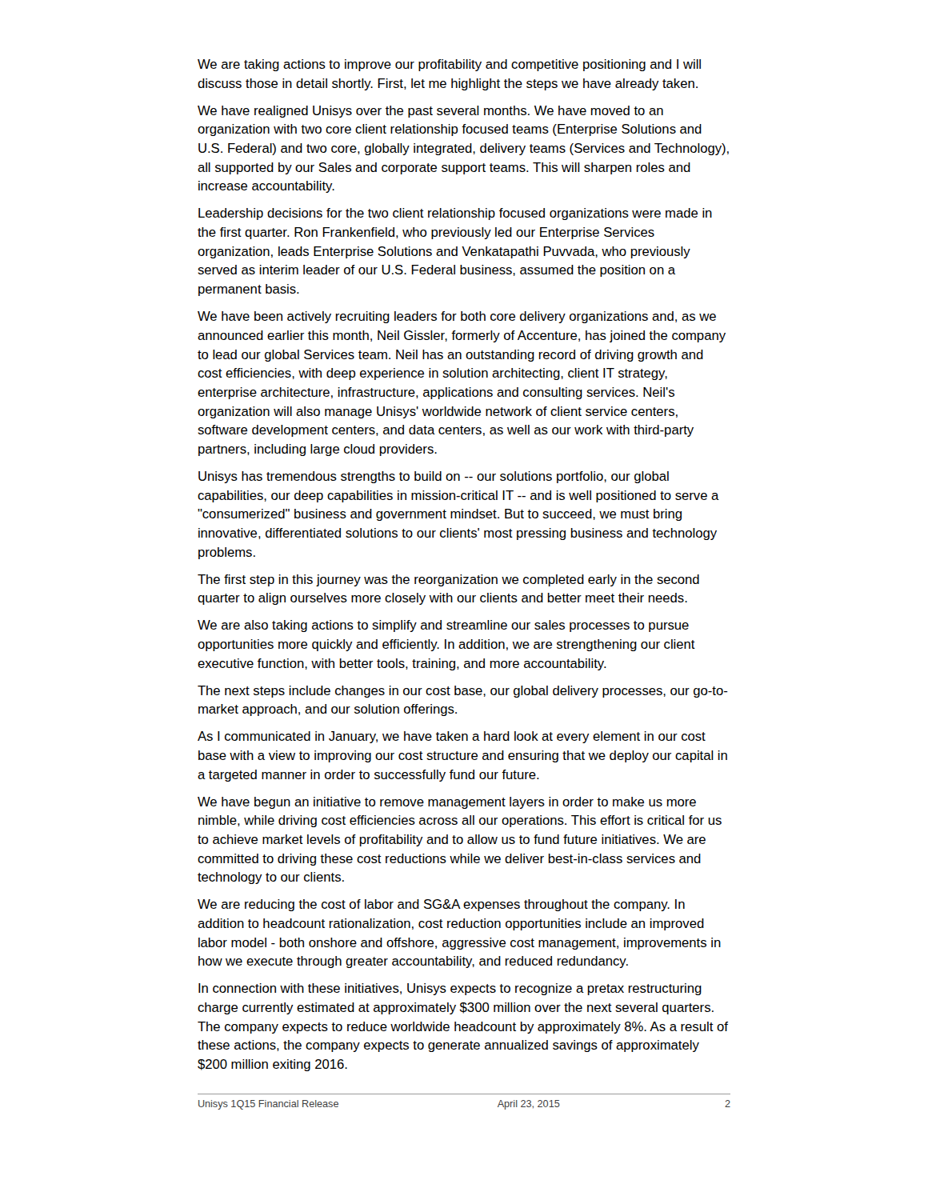We are taking actions to improve our profitability and competitive positioning and I will discuss those in detail shortly. First, let me highlight the steps we have already taken.
We have realigned Unisys over the past several months. We have moved to an organization with two core client relationship focused teams (Enterprise Solutions and U.S. Federal) and two core, globally integrated, delivery teams (Services and Technology), all supported by our Sales and corporate support teams. This will sharpen roles and increase accountability.
Leadership decisions for the two client relationship focused organizations were made in the first quarter. Ron Frankenfield, who previously led our Enterprise Services organization, leads Enterprise Solutions and Venkatapathi Puvvada, who previously served as interim leader of our U.S. Federal business, assumed the position on a permanent basis.
We have been actively recruiting leaders for both core delivery organizations and, as we announced earlier this month, Neil Gissler, formerly of Accenture, has joined the company to lead our global Services team. Neil has an outstanding record of driving growth and cost efficiencies, with deep experience in solution architecting, client IT strategy, enterprise architecture, infrastructure, applications and consulting services. Neil's organization will also manage Unisys' worldwide network of client service centers, software development centers, and data centers, as well as our work with third-party partners, including large cloud providers.
Unisys has tremendous strengths to build on -- our solutions portfolio, our global capabilities, our deep capabilities in mission-critical IT -- and is well positioned to serve a "consumerized" business and government mindset. But to succeed, we must bring innovative, differentiated solutions to our clients' most pressing business and technology problems.
The first step in this journey was the reorganization we completed early in the second quarter to align ourselves more closely with our clients and better meet their needs.
We are also taking actions to simplify and streamline our sales processes to pursue opportunities more quickly and efficiently. In addition, we are strengthening our client executive function, with better tools, training, and more accountability.
The next steps include changes in our cost base, our global delivery processes, our go-to-market approach, and our solution offerings.
As I communicated in January, we have taken a hard look at every element in our cost base with a view to improving our cost structure and ensuring that we deploy our capital in a targeted manner in order to successfully fund our future.
We have begun an initiative to remove management layers in order to make us more nimble, while driving cost efficiencies across all our operations. This effort is critical for us to achieve market levels of profitability and to allow us to fund future initiatives. We are committed to driving these cost reductions while we deliver best-in-class services and technology to our clients.
We are reducing the cost of labor and SG&A expenses throughout the company. In addition to headcount rationalization, cost reduction opportunities include an improved labor model - both onshore and offshore, aggressive cost management, improvements in how we execute through greater accountability, and reduced redundancy.
In connection with these initiatives, Unisys expects to recognize a pretax restructuring charge currently estimated at approximately $300 million over the next several quarters. The company expects to reduce worldwide headcount by approximately 8%. As a result of these actions, the company expects to generate annualized savings of approximately $200 million exiting 2016.
Unisys 1Q15 Financial Release
April 23, 2015
2